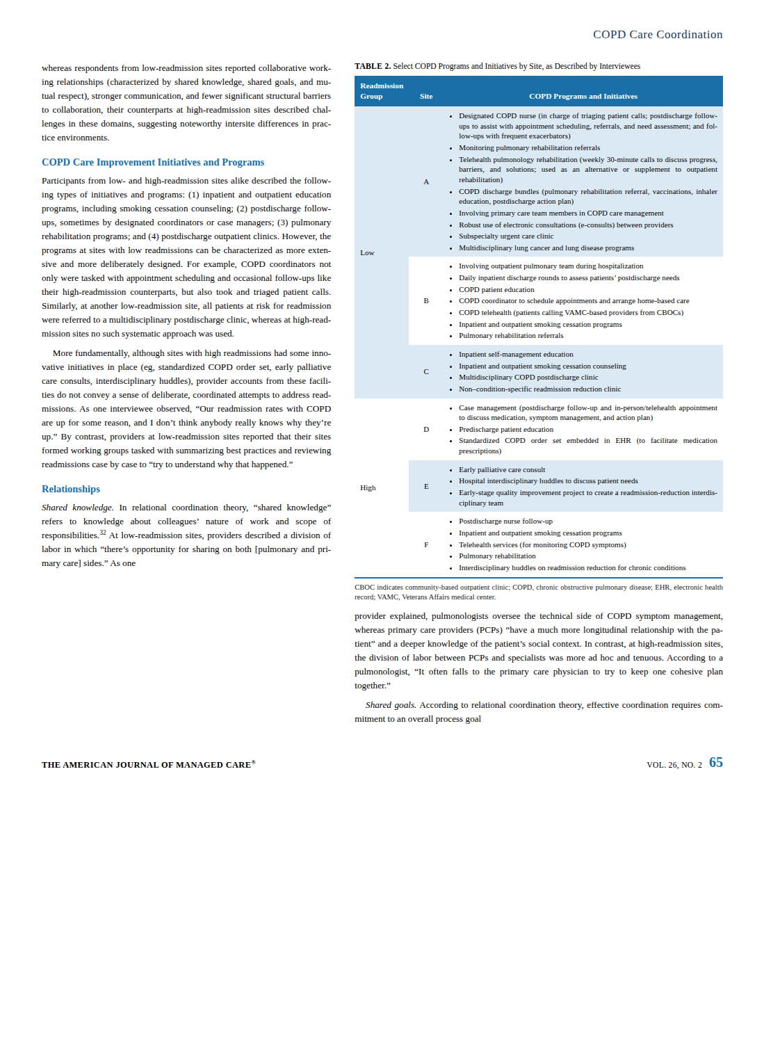COPD Care Coordination
whereas respondents from low-readmission sites reported collaborative working relationships (characterized by shared knowledge, shared goals, and mutual respect), stronger communication, and fewer significant structural barriers to collaboration, their counterparts at high-readmission sites described challenges in these domains, suggesting noteworthy intersite differences in practice environments.
COPD Care Improvement Initiatives and Programs
Participants from low- and high-readmission sites alike described the following types of initiatives and programs: (1) inpatient and outpatient education programs, including smoking cessation counseling; (2) postdischarge follow-ups, sometimes by designated coordinators or case managers; (3) pulmonary rehabilitation programs; and (4) postdischarge outpatient clinics. However, the programs at sites with low readmissions can be characterized as more extensive and more deliberately designed. For example, COPD coordinators not only were tasked with appointment scheduling and occasional follow-ups like their high-readmission counterparts, but also took and triaged patient calls. Similarly, at another low-readmission site, all patients at risk for readmission were referred to a multidisciplinary postdischarge clinic, whereas at high-readmission sites no such systematic approach was used.
More fundamentally, although sites with high readmissions had some innovative initiatives in place (eg, standardized COPD order set, early palliative care consults, interdisciplinary huddles), provider accounts from these facilities do not convey a sense of deliberate, coordinated attempts to address readmissions. As one interviewee observed, “Our readmission rates with COPD are up for some reason, and I don’t think anybody really knows why they’re up.” By contrast, providers at low-readmission sites reported that their sites formed working groups tasked with summarizing best practices and reviewing readmissions case by case to “try to understand why that happened.”
Relationships
Shared knowledge. In relational coordination theory, “shared knowledge” refers to knowledge about colleagues’ nature of work and scope of responsibilities.32 At low-readmission sites, providers described a division of labor in which “there’s opportunity for sharing on both [pulmonary and primary care] sides.” As one
TABLE 2. Select COPD Programs and Initiatives by Site, as Described by Interviewees
| Readmission Group | Site | COPD Programs and Initiatives |
| --- | --- | --- |
| Low | A | Designated COPD nurse (in charge of triaging patient calls; postdischarge follow-ups to assist with appointment scheduling, referrals, and need assessment; and follow-ups with frequent exacerbators) Monitoring pulmonary rehabilitation referrals Telehealth pulmonology rehabilitation (weekly 30-minute calls to discuss progress, barriers, and solutions; used as an alternative or supplement to outpatient rehabilitation) COPD discharge bundles (pulmonary rehabilitation referral, vaccinations, inhaler education, postdischarge action plan) Involving primary care team members in COPD care management Robust use of electronic consultations (e-consults) between providers Subspecialty urgent care clinic Multidisciplinary lung cancer and lung disease programs |
| B | Involving outpatient pulmonary team during hospitalization Daily inpatient discharge rounds to assess patients’ postdischarge needs COPD patient education COPD coordinator to schedule appointments and arrange home-based care COPD telehealth (patients calling VAMC-based providers from CBOCs) Inpatient and outpatient smoking cessation programs Pulmonary rehabilitation referrals |
| C | Inpatient self-management education Inpatient and outpatient smoking cessation counseling Multidisciplinary COPD postdischarge clinic Non–condition-specific readmission reduction clinic |
| High | D | Case management (postdischarge follow-up and in-person/telehealth appointment to discuss medication, symptom management, and action plan) Predischarge patient education Standardized COPD order set embedded in EHR (to facilitate medication prescriptions) |
| E | Early palliative care consult Hospital interdisciplinary huddles to discuss patient needs Early-stage quality improvement project to create a readmission-reduction interdisciplinary team |
| F | Postdischarge nurse follow-up Inpatient and outpatient smoking cessation programs Telehealth services (for monitoring COPD symptoms) Pulmonary rehabilitation Interdisciplinary huddles on readmission reduction for chronic conditions |
CBOC indicates community-based outpatient clinic; COPD, chronic obstructive pulmonary disease; EHR, electronic health record; VAMC, Veterans Affairs medical center.
provider explained, pulmonologists oversee the technical side of COPD symptom management, whereas primary care providers (PCPs) “have a much more longitudinal relationship with the patient” and a deeper knowledge of the patient’s social context. In contrast, at high-readmission sites, the division of labor between PCPs and specialists was more ad hoc and tenuous. According to a pulmonologist, “It often falls to the primary care physician to try to keep one cohesive plan together.”
Shared goals. According to relational coordination theory, effective coordination requires commitment to an overall process goal
THE AMERICAN JOURNAL OF MANAGED CARE®
VOL. 26, NO. 265